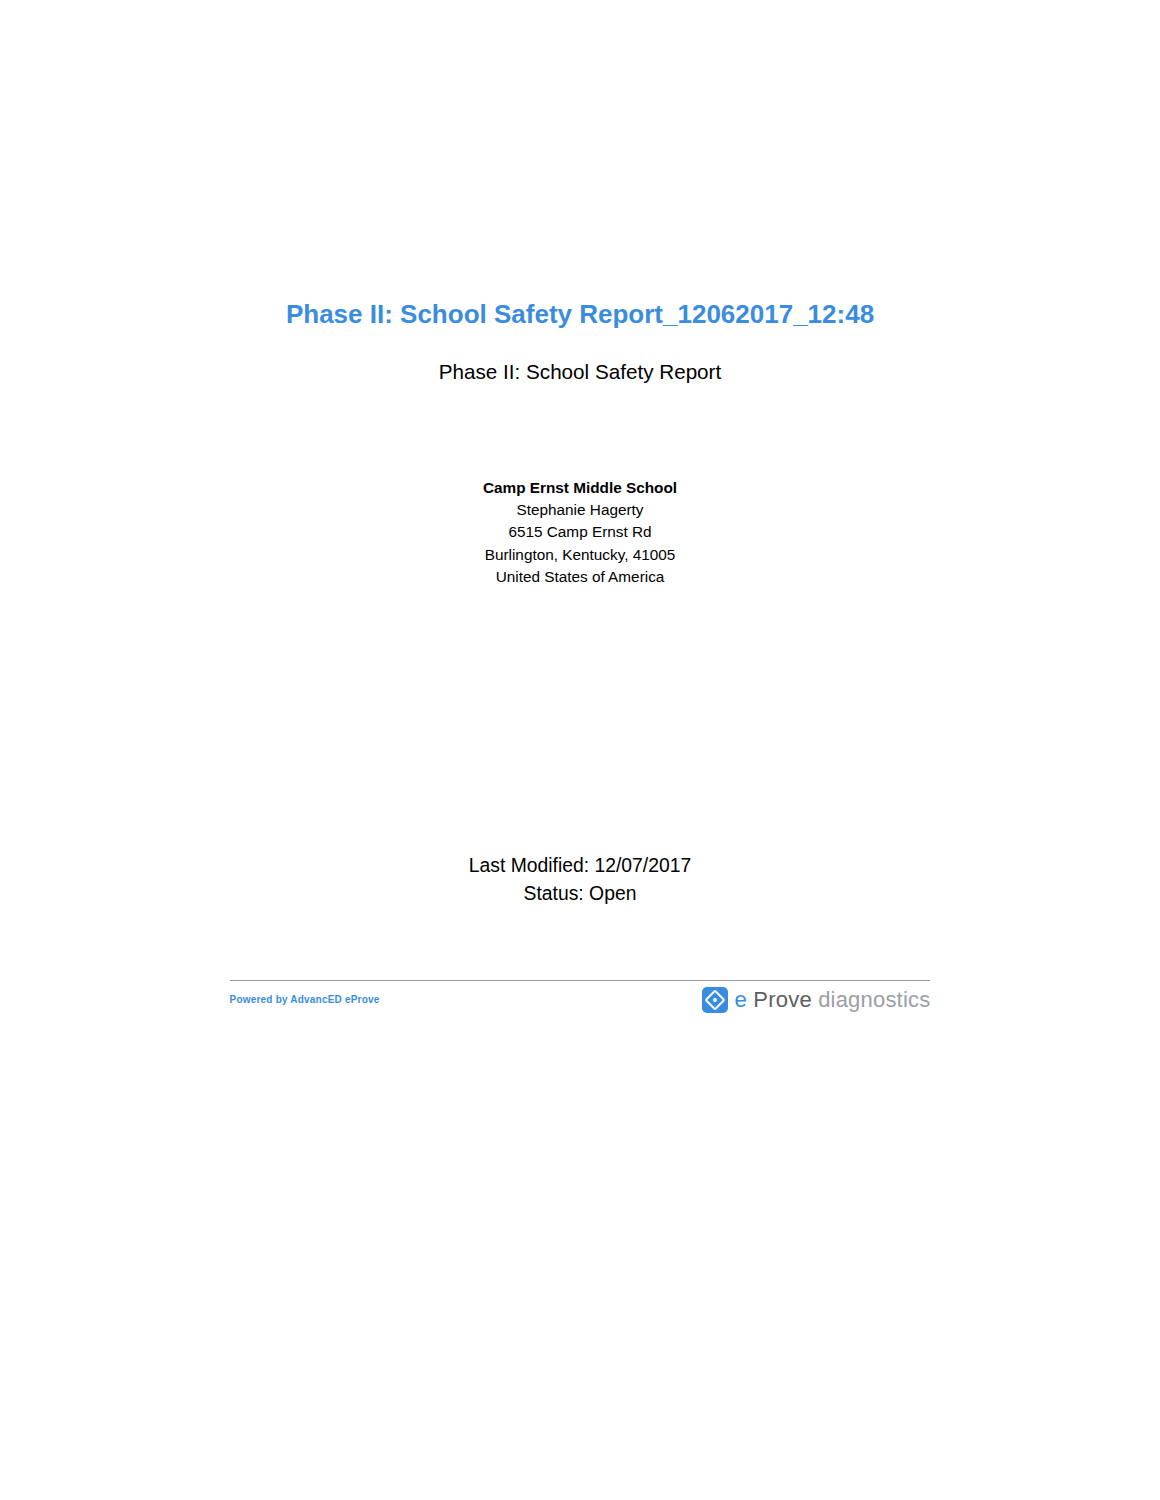Phase II: School Safety Report_12062017_12:48
Phase II: School Safety Report
Camp Ernst Middle School
Stephanie Hagerty
6515 Camp Ernst Rd
Burlington, Kentucky, 41005
United States of America
Last Modified: 12/07/2017
Status: Open
Powered by AdvancED eProve
e Prove diagnostics